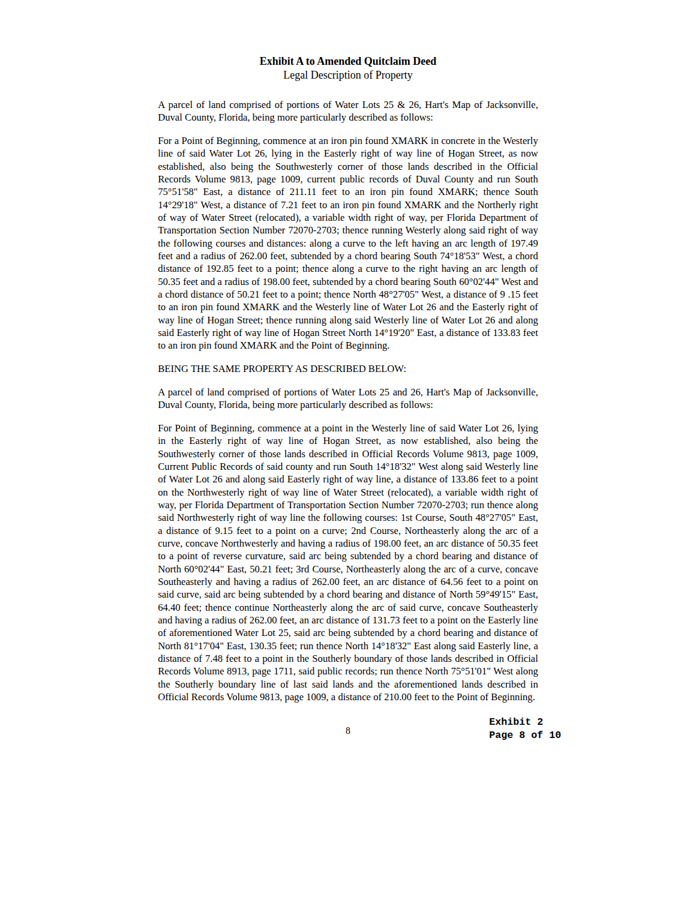Exhibit A to Amended Quitclaim Deed
Legal Description of Property
A parcel of land comprised of portions of Water Lots 25 & 26, Hart's Map of Jacksonville, Duval County, Florida, being more particularly described as follows:
For a Point of Beginning, commence at an iron pin found XMARK in concrete in the Westerly line of said Water Lot 26, lying in the Easterly right of way line of Hogan Street, as now established, also being the Southwesterly corner of those lands described in the Official Records Volume 9813, page 1009, current public records of Duval County and run South 75°51'58" East, a distance of 211.11 feet to an iron pin found XMARK; thence South 14°29'18" West, a distance of 7.21 feet to an iron pin found XMARK and the Northerly right of way of Water Street (relocated), a variable width right of way, per Florida Department of Transportation Section Number 72070-2703; thence running Westerly along said right of way the following courses and distances: along a curve to the left having an arc length of 197.49 feet and a radius of 262.00 feet, subtended by a chord bearing South 74°18'53" West, a chord distance of 192.85 feet to a point; thence along a curve to the right having an arc length of 50.35 feet and a radius of 198.00 feet, subtended by a chord bearing South 60°02'44" West and a chord distance of 50.21 feet to a point; thence North 48°27'05" West, a distance of 9 .15 feet to an iron pin found XMARK and the Westerly line of Water Lot 26 and the Easterly right of way line of Hogan Street; thence running along said Westerly line of Water Lot 26 and along said Easterly right of way line of Hogan Street North 14°19'20" East, a distance of 133.83 feet to an iron pin found XMARK and the Point of Beginning.
BEING THE SAME PROPERTY AS DESCRIBED BELOW:
A parcel of land comprised of portions of Water Lots 25 and 26, Hart's Map of Jacksonville, Duval County, Florida, being more particularly described as follows:
For Point of Beginning, commence at a point in the Westerly line of said Water Lot 26, lying in the Easterly right of way line of Hogan Street, as now established, also being the Southwesterly corner of those lands described in Official Records Volume 9813, page 1009, Current Public Records of said county and run South 14°18'32" West along said Westerly line of Water Lot 26 and along said Easterly right of way line, a distance of 133.86 feet to a point on the Northwesterly right of way line of Water Street (relocated), a variable width right of way, per Florida Department of Transportation Section Number 72070-2703; run thence along said Northwesterly right of way line the following courses: 1st Course, South 48°27'05" East, a distance of 9.15 feet to a point on a curve; 2nd Course, Northeasterly along the arc of a curve, concave Northwesterly and having a radius of 198.00 feet, an arc distance of 50.35 feet to a point of reverse curvature, said arc being subtended by a chord bearing and distance of North 60°02'44" East, 50.21 feet; 3rd Course, Northeasterly along the arc of a curve, concave Southeasterly and having a radius of 262.00 feet, an arc distance of 64.56 feet to a point on said curve, said arc being subtended by a chord bearing and distance of North 59°49'15" East, 64.40 feet; thence continue Northeasterly along the arc of said curve, concave Southeasterly and having a radius of 262.00 feet, an arc distance of 131.73 feet to a point on the Easterly line of aforementioned Water Lot 25, said arc being subtended by a chord bearing and distance of North 81°17'04" East, 130.35 feet; run thence North 14°18'32" East along said Easterly line, a distance of 7.48 feet to a point in the Southerly boundary of those lands described in Official Records Volume 8913, page 1711, said public records; run thence North 75°51'01" West along the Southerly boundary line of last said lands and the aforementioned lands described in Official Records Volume 9813, page 1009, a distance of 210.00 feet to the Point of Beginning.
8
Exhibit 2
Page 8 of 10